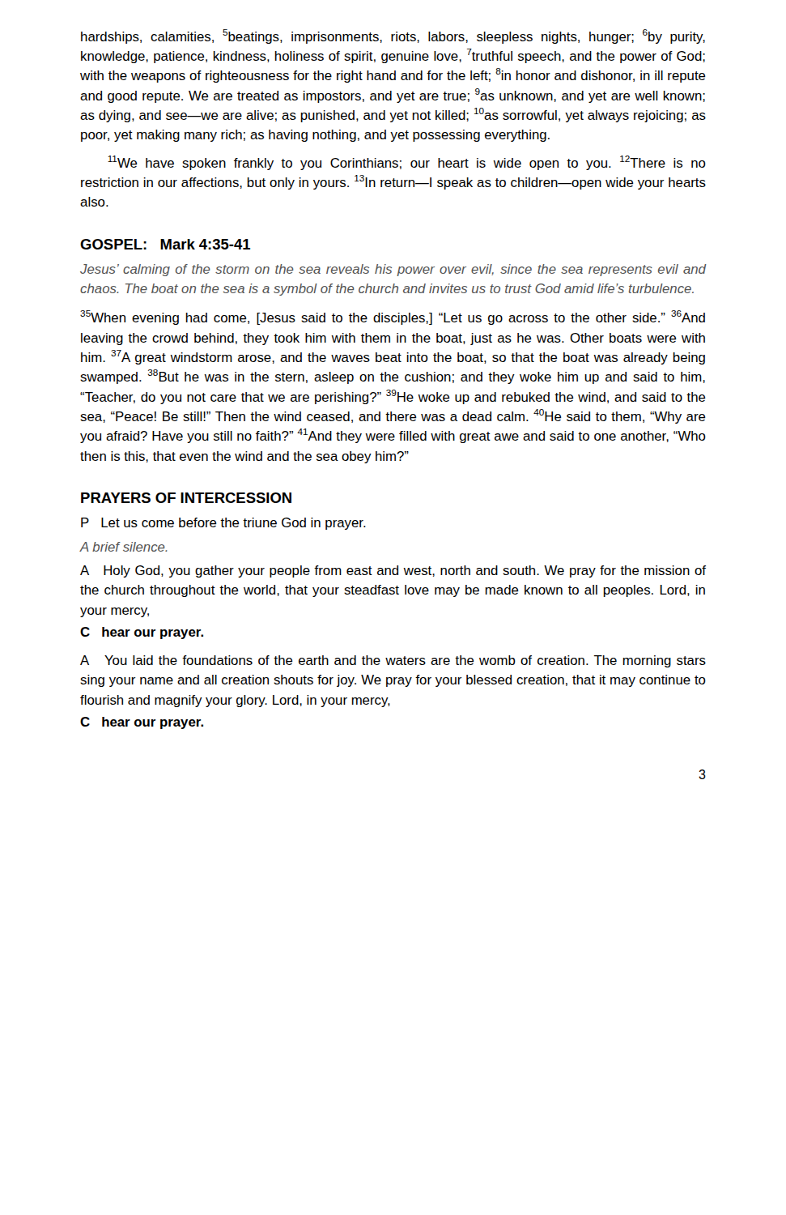hardships, calamities, 5beatings, imprisonments, riots, labors, sleepless nights, hunger; 6by purity, knowledge, patience, kindness, holiness of spirit, genuine love, 7truthful speech, and the power of God; with the weapons of righteousness for the right hand and for the left; 8in honor and dishonor, in ill repute and good repute. We are treated as impostors, and yet are true; 9as unknown, and yet are well known; as dying, and see—we are alive; as punished, and yet not killed; 10as sorrowful, yet always rejoicing; as poor, yet making many rich; as having nothing, and yet possessing everything.
11We have spoken frankly to you Corinthians; our heart is wide open to you. 12There is no restriction in our affections, but only in yours. 13In return—I speak as to children—open wide your hearts also.
GOSPEL: Mark 4:35-41
Jesus’ calming of the storm on the sea reveals his power over evil, since the sea represents evil and chaos. The boat on the sea is a symbol of the church and invites us to trust God amid life’s turbulence.
35When evening had come, [Jesus said to the disciples,] “Let us go across to the other side.” 36And leaving the crowd behind, they took him with them in the boat, just as he was. Other boats were with him. 37A great windstorm arose, and the waves beat into the boat, so that the boat was already being swamped. 38But he was in the stern, asleep on the cushion; and they woke him up and said to him, “Teacher, do you not care that we are perishing?” 39He woke up and rebuked the wind, and said to the sea, “Peace! Be still!” Then the wind ceased, and there was a dead calm. 40He said to them, “Why are you afraid? Have you still no faith?” 41And they were filled with great awe and said to one another, “Who then is this, that even the wind and the sea obey him?”
PRAYERS OF INTERCESSION
P Let us come before the triune God in prayer.
A brief silence.
A Holy God, you gather your people from east and west, north and south. We pray for the mission of the church throughout the world, that your steadfast love may be made known to all peoples. Lord, in your mercy,
C hear our prayer.
A You laid the foundations of the earth and the waters are the womb of creation. The morning stars sing your name and all creation shouts for joy. We pray for your blessed creation, that it may continue to flourish and magnify your glory. Lord, in your mercy,
C hear our prayer.
3